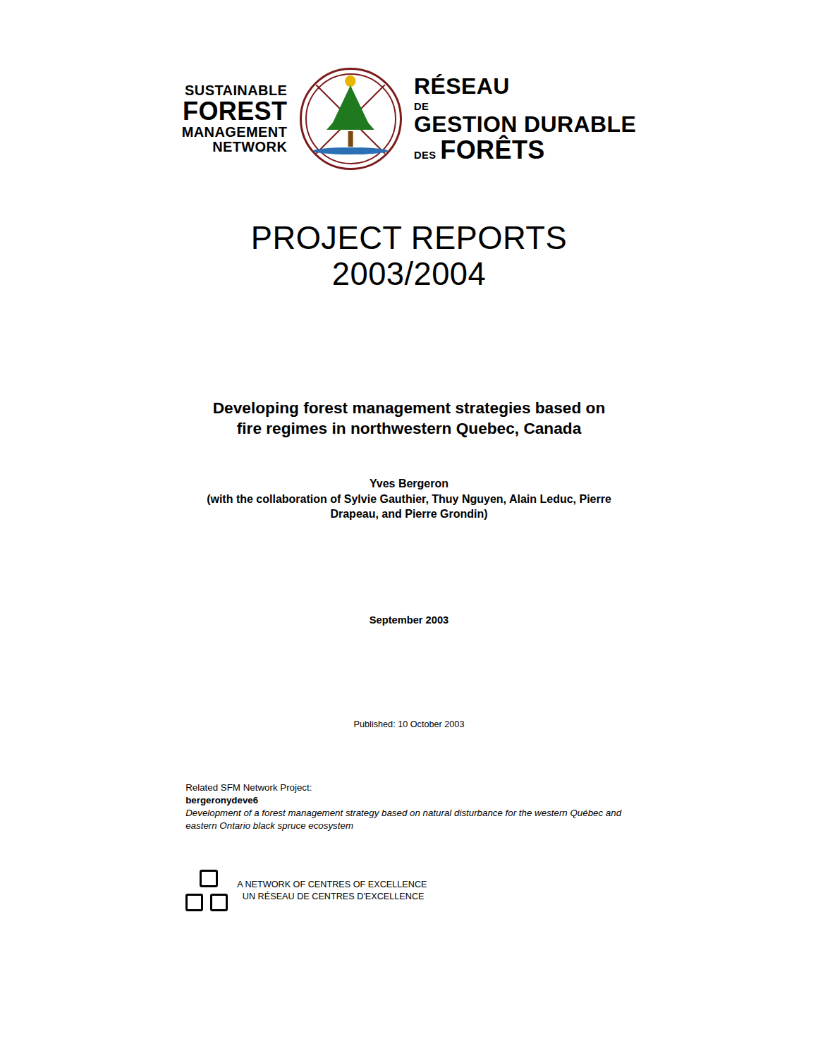SUSTAINABLE
FOREST
MANAGEMENT
NETWORK
RÉSEAU
DE
GESTION DURABLE
DES FORÊTS
PROJECT REPORTS
2003/2004
Developing forest management strategies based on
fire regimes in northwestern Quebec, Canada
Yves Bergeron
(with the collaboration of Sylvie Gauthier, Thuy Nguyen, Alain Leduc, Pierre
Drapeau, and Pierre Grondin)
September 2003
Published: 10 October 2003
Related SFM Network Project:
bergeronydeve6
Development of a forest management strategy based on natural disturbance for the western Québec and eastern Ontario black spruce ecosystem
A NETWORK OF CENTRES OF EXCELLENCE
UN RÉSEAU DE CENTRES D'EXCELLENCE